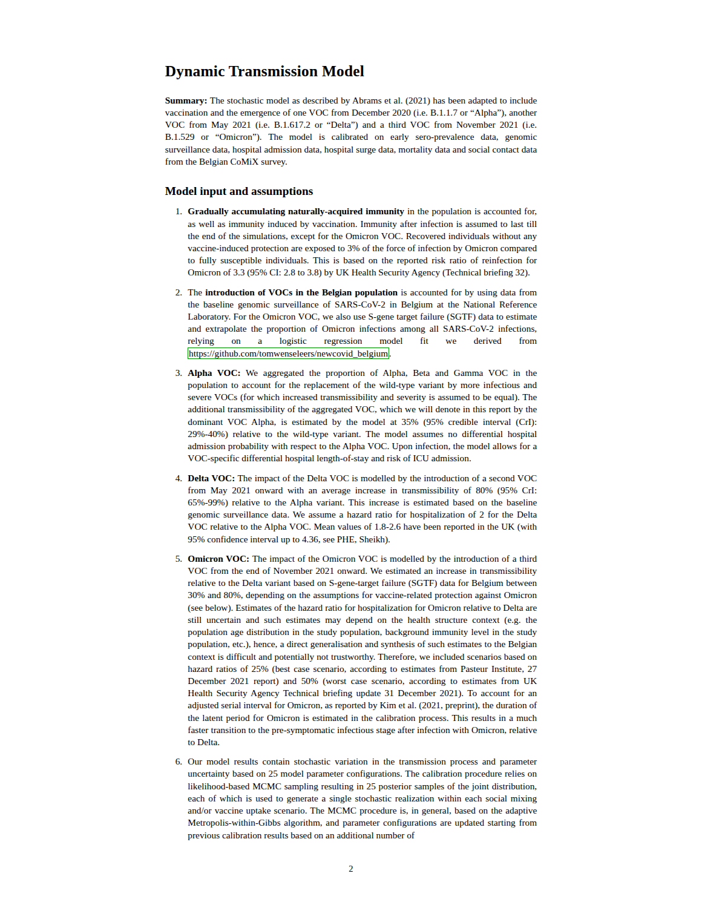Dynamic Transmission Model
Summary: The stochastic model as described by Abrams et al. (2021) has been adapted to include vaccination and the emergence of one VOC from December 2020 (i.e. B.1.1.7 or “Alpha”), another VOC from May 2021 (i.e. B.1.617.2 or “Delta”) and a third VOC from November 2021 (i.e. B.1.529 or “Omicron”). The model is calibrated on early sero-prevalence data, genomic surveillance data, hospital admission data, hospital surge data, mortality data and social contact data from the Belgian CoMiX survey.
Model input and assumptions
Gradually accumulating naturally-acquired immunity in the population is accounted for, as well as immunity induced by vaccination. Immunity after infection is assumed to last till the end of the simulations, except for the Omicron VOC. Recovered individuals without any vaccine-induced protection are exposed to 3% of the force of infection by Omicron compared to fully susceptible individuals. This is based on the reported risk ratio of reinfection for Omicron of 3.3 (95% CI: 2.8 to 3.8) by UK Health Security Agency (Technical briefing 32).
The introduction of VOCs in the Belgian population is accounted for by using data from the baseline genomic surveillance of SARS-CoV-2 in Belgium at the National Reference Laboratory. For the Omicron VOC, we also use S-gene target failure (SGTF) data to estimate and extrapolate the proportion of Omicron infections among all SARS-CoV-2 infections, relying on a logistic regression model fit we derived from https://github.com/tomwenseleers/newcovid_belgium.
Alpha VOC: We aggregated the proportion of Alpha, Beta and Gamma VOC in the population to account for the replacement of the wild-type variant by more infectious and severe VOCs (for which increased transmissibility and severity is assumed to be equal). The additional transmissibility of the aggregated VOC, which we will denote in this report by the dominant VOC Alpha, is estimated by the model at 35% (95% credible interval (CrI): 29%-40%) relative to the wild-type variant. The model assumes no differential hospital admission probability with respect to the Alpha VOC. Upon infection, the model allows for a VOC-specific differential hospital length-of-stay and risk of ICU admission.
Delta VOC: The impact of the Delta VOC is modelled by the introduction of a second VOC from May 2021 onward with an average increase in transmissibility of 80% (95% CrI: 65%-99%) relative to the Alpha variant. This increase is estimated based on the baseline genomic surveillance data. We assume a hazard ratio for hospitalization of 2 for the Delta VOC relative to the Alpha VOC. Mean values of 1.8-2.6 have been reported in the UK (with 95% confidence interval up to 4.36, see PHE, Sheikh).
Omicron VOC: The impact of the Omicron VOC is modelled by the introduction of a third VOC from the end of November 2021 onward. We estimated an increase in transmissibility relative to the Delta variant based on S-gene-target failure (SGTF) data for Belgium between 30% and 80%, depending on the assumptions for vaccine-related protection against Omicron (see below). Estimates of the hazard ratio for hospitalization for Omicron relative to Delta are still uncertain and such estimates may depend on the health structure context (e.g. the population age distribution in the study population, background immunity level in the study population, etc.), hence, a direct generalisation and synthesis of such estimates to the Belgian context is difficult and potentially not trustworthy. Therefore, we included scenarios based on hazard ratios of 25% (best case scenario, according to estimates from Pasteur Institute, 27 December 2021 report) and 50% (worst case scenario, according to estimates from UK Health Security Agency Technical briefing update 31 December 2021). To account for an adjusted serial interval for Omicron, as reported by Kim et al. (2021, preprint), the duration of the latent period for Omicron is estimated in the calibration process. This results in a much faster transition to the pre-symptomatic infectious stage after infection with Omicron, relative to Delta.
Our model results contain stochastic variation in the transmission process and parameter uncertainty based on 25 model parameter configurations. The calibration procedure relies on likelihood-based MCMC sampling resulting in 25 posterior samples of the joint distribution, each of which is used to generate a single stochastic realization within each social mixing and/or vaccine uptake scenario. The MCMC procedure is, in general, based on the adaptive Metropolis-within-Gibbs algorithm, and parameter configurations are updated starting from previous calibration results based on an additional number of
2